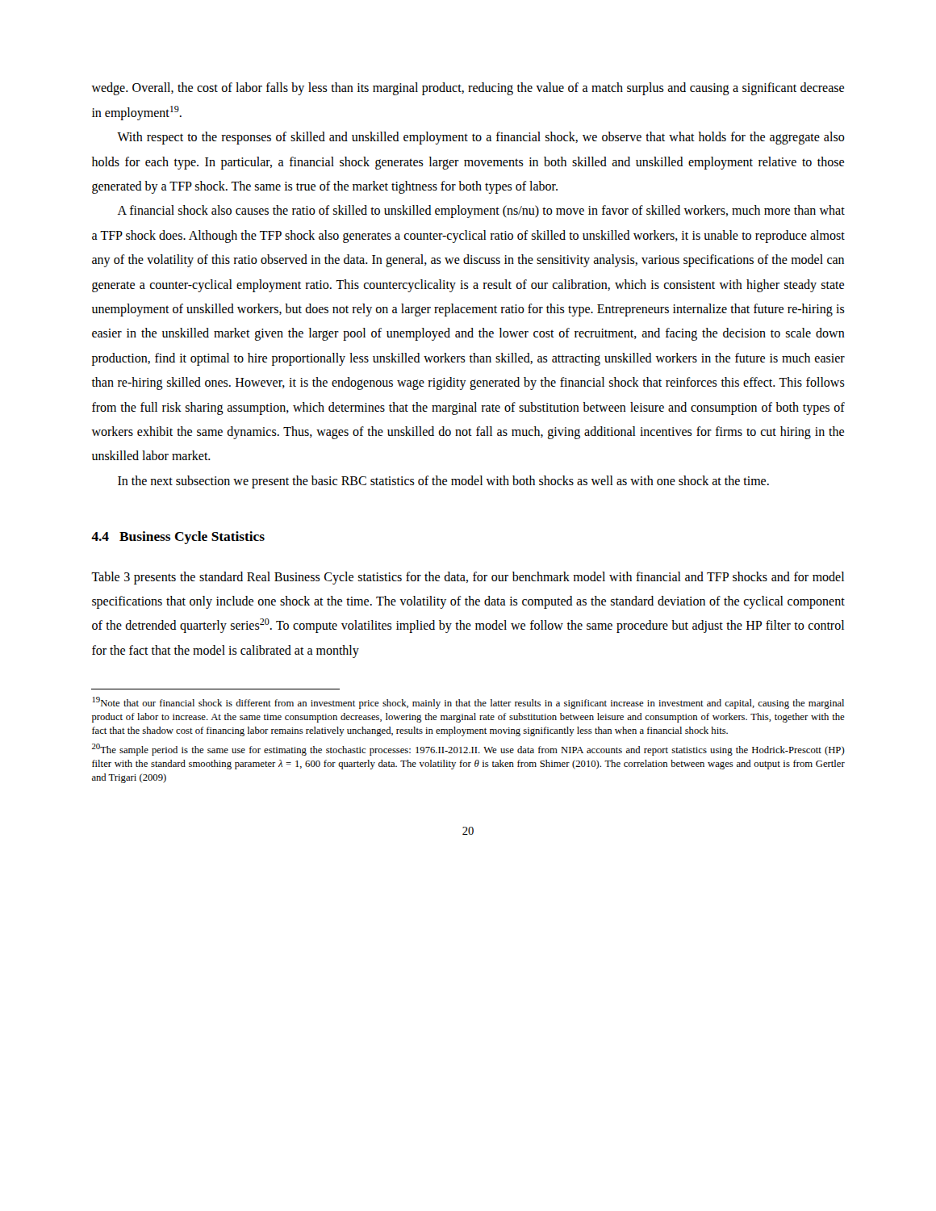wedge. Overall, the cost of labor falls by less than its marginal product, reducing the value of a match surplus and causing a significant decrease in employment19.
With respect to the responses of skilled and unskilled employment to a financial shock, we observe that what holds for the aggregate also holds for each type. In particular, a financial shock generates larger movements in both skilled and unskilled employment relative to those generated by a TFP shock. The same is true of the market tightness for both types of labor.
A financial shock also causes the ratio of skilled to unskilled employment (ns/nu) to move in favor of skilled workers, much more than what a TFP shock does. Although the TFP shock also generates a counter-cyclical ratio of skilled to unskilled workers, it is unable to reproduce almost any of the volatility of this ratio observed in the data. In general, as we discuss in the sensitivity analysis, various specifications of the model can generate a counter-cyclical employment ratio. This countercyclicality is a result of our calibration, which is consistent with higher steady state unemployment of unskilled workers, but does not rely on a larger replacement ratio for this type. Entrepreneurs internalize that future re-hiring is easier in the unskilled market given the larger pool of unemployed and the lower cost of recruitment, and facing the decision to scale down production, find it optimal to hire proportionally less unskilled workers than skilled, as attracting unskilled workers in the future is much easier than re-hiring skilled ones. However, it is the endogenous wage rigidity generated by the financial shock that reinforces this effect. This follows from the full risk sharing assumption, which determines that the marginal rate of substitution between leisure and consumption of both types of workers exhibit the same dynamics. Thus, wages of the unskilled do not fall as much, giving additional incentives for firms to cut hiring in the unskilled labor market.
In the next subsection we present the basic RBC statistics of the model with both shocks as well as with one shock at the time.
4.4 Business Cycle Statistics
Table 3 presents the standard Real Business Cycle statistics for the data, for our benchmark model with financial and TFP shocks and for model specifications that only include one shock at the time. The volatility of the data is computed as the standard deviation of the cyclical component of the detrended quarterly series20. To compute volatilites implied by the model we follow the same procedure but adjust the HP filter to control for the fact that the model is calibrated at a monthly
19Note that our financial shock is different from an investment price shock, mainly in that the latter results in a significant increase in investment and capital, causing the marginal product of labor to increase. At the same time consumption decreases, lowering the marginal rate of substitution between leisure and consumption of workers. This, together with the fact that the shadow cost of financing labor remains relatively unchanged, results in employment moving significantly less than when a financial shock hits.
20The sample period is the same use for estimating the stochastic processes: 1976.II-2012.II. We use data from NIPA accounts and report statistics using the Hodrick-Prescott (HP) filter with the standard smoothing parameter λ = 1, 600 for quarterly data. The volatility for θ is taken from Shimer (2010). The correlation between wages and output is from Gertler and Trigari (2009)
20